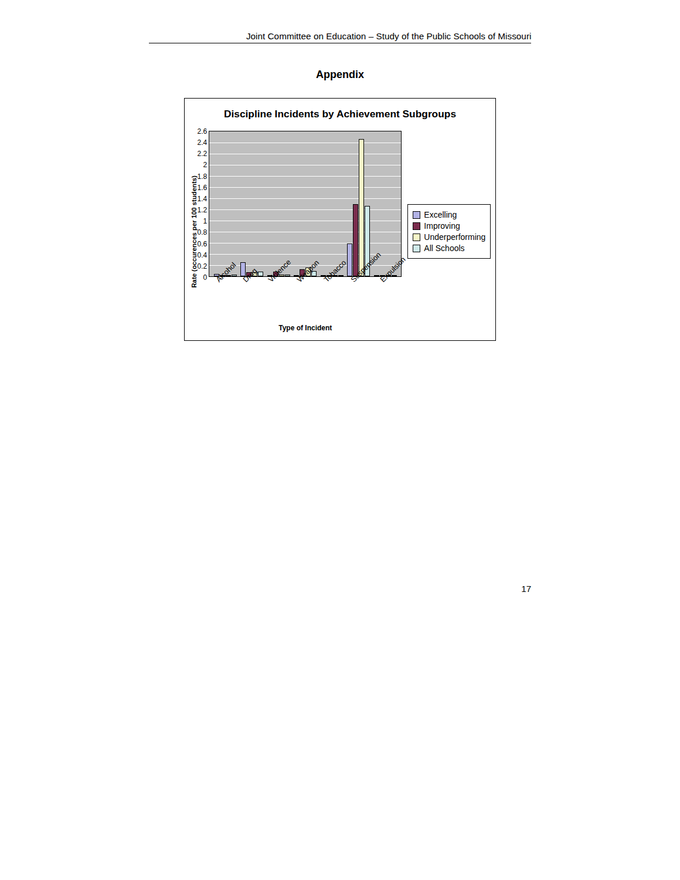Joint Committee on Education – Study of the Public Schools of Missouri
Appendix
Discipline Incidents by Achievement Subgroups
Rate (occurences per 100 students)
2.6 2.4 2.2 2 1.8 1.6 1.4 1.2 1 0.8 0.6 0.4 0.2 0
Alcohol Drug Violence Weapon Tobacco Suspension Expulsion
Type of Incident
Excelling
Improving
Underperforming
All Schools
17